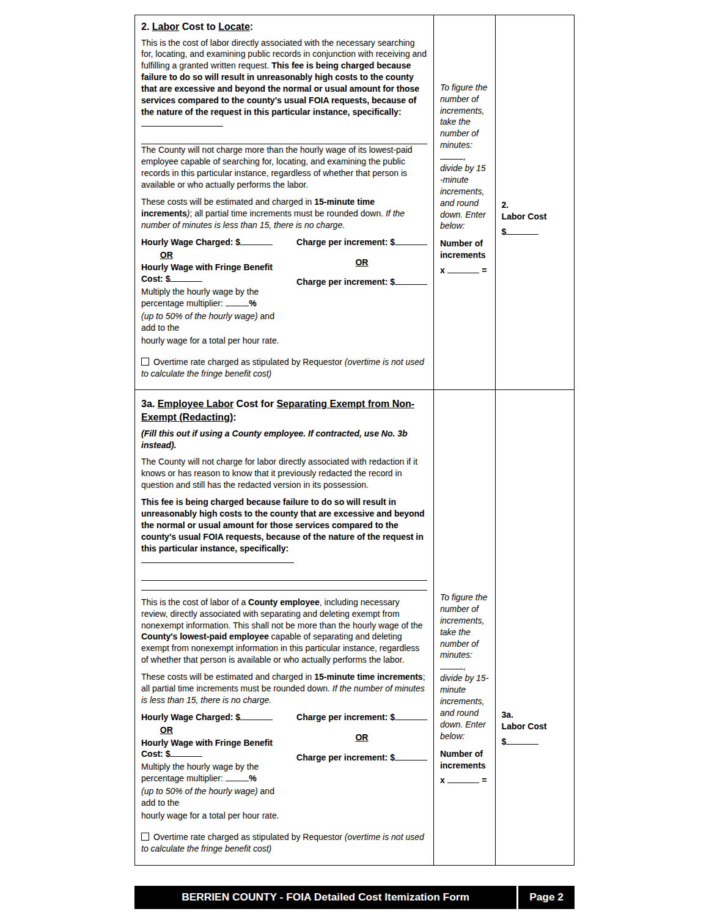| 2. Labor Cost to Locate : This is the cost of labor directly associated with the necessary searching for, locating, and examining public records in conjunction with receiving and fulfilling a granted written request. This fee is being charged because failure to do so will result in unreasonably high costs to the county that are excessive and beyond the normal or usual amount for those services compared to the county's usual FOIA requests, because of the nature of the request in this particular instance, specifically: The County will not charge more than the hourly wage of its lowest-paid employee capable of searching for, locating, and examining the public records in this particular instance, regardless of whether that person is available or who actually performs the labor. These costs will be estimated and charged in 15-minute time increments ) ; all partial time increments must be rounded down. If the number of minutes is less than 15, there is no charge. Hourly Wage Charged: $ OR Hourly Wage with Fringe Benefit Cost: $ Multiply the hourly wage by the percentage multiplier: % (up to 50% of the hourly wage) and add to the hourly wage for a total per hour rate. Charge per increment: $ OR Charge per increment: $ Overtime rate charged as stipulated by Requestor (overtime is not used to calculate the fringe benefit cost) | To figure the number of increments, take the number of minutes: , divide by 15 -minute increments, and round down. Enter below: Number of increments x = | 2. Labor Cost $ |
| 3a. Employee Labor Cost for Separating Exempt from Non-Exempt (Redacting) : (Fill this out if using a County employee. If contracted, use No. 3b instead). The County will not charge for labor directly associated with redaction if it knows or has reason to know that it previously redacted the record in question and still has the redacted version in its possession. This fee is being charged because failure to do so will result in unreasonably high costs to the county that are excessive and beyond the normal or usual amount for those services compared to the county's usual FOIA requests, because of the nature of the request in this particular instance, specifically: This is the cost of labor of a County employee , including necessary review, directly associated with separating and deleting exempt from nonexempt information. This shall not be more than the hourly wage of the County's lowest-paid employee capable of separating and deleting exempt from nonexempt information in this particular instance, regardless of whether that person is available or who actually performs the labor. These costs will be estimated and charged in 15-minute time increments ; all partial time increments must be rounded down. If the number of minutes is less than 15, there is no charge. Hourly Wage Charged: $ OR Hourly Wage with Fringe Benefit Cost: $ Multiply the hourly wage by the percentage multiplier: % (up to 50% of the hourly wage) and add to the hourly wage for a total per hour rate. Charge per increment: $ OR Charge per increment: $ Overtime rate charged as stipulated by Requestor (overtime is not used to calculate the fringe benefit cost) | To figure the number of increments, take the number of minutes: , divide by 15-minute increments, and round down. Enter below: Number of increments x = | 3a. Labor Cost $ |
BERRIEN COUNTY - FOIA Detailed Cost Itemization Form
Page 2